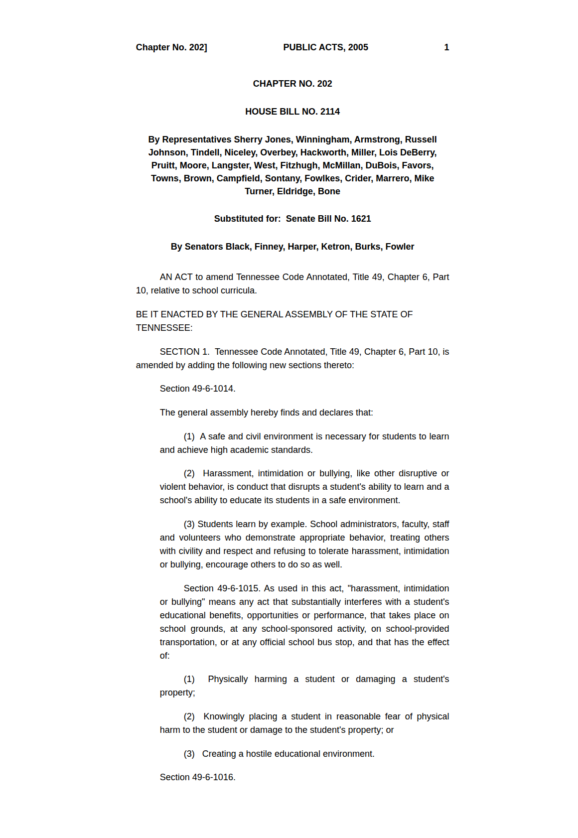Chapter No. 202] PUBLIC ACTS, 2005 1
CHAPTER NO. 202
HOUSE BILL NO. 2114
By Representatives Sherry Jones, Winningham, Armstrong, Russell Johnson, Tindell, Niceley, Overbey, Hackworth, Miller, Lois DeBerry, Pruitt, Moore, Langster, West, Fitzhugh, McMillan, DuBois, Favors, Towns, Brown, Campfield, Sontany, Fowlkes, Crider, Marrero, Mike Turner, Eldridge, Bone
Substituted for: Senate Bill No. 1621
By Senators Black, Finney, Harper, Ketron, Burks, Fowler
AN ACT to amend Tennessee Code Annotated, Title 49, Chapter 6, Part 10, relative to school curricula.
BE IT ENACTED BY THE GENERAL ASSEMBLY OF THE STATE OF TENNESSEE:
SECTION 1. Tennessee Code Annotated, Title 49, Chapter 6, Part 10, is amended by adding the following new sections thereto:
Section 49-6-1014.
The general assembly hereby finds and declares that:
(1) A safe and civil environment is necessary for students to learn and achieve high academic standards.
(2) Harassment, intimidation or bullying, like other disruptive or violent behavior, is conduct that disrupts a student's ability to learn and a school's ability to educate its students in a safe environment.
(3) Students learn by example. School administrators, faculty, staff and volunteers who demonstrate appropriate behavior, treating others with civility and respect and refusing to tolerate harassment, intimidation or bullying, encourage others to do so as well.
Section 49-6-1015. As used in this act, "harassment, intimidation or bullying" means any act that substantially interferes with a student's educational benefits, opportunities or performance, that takes place on school grounds, at any school-sponsored activity, on school-provided transportation, or at any official school bus stop, and that has the effect of:
(1) Physically harming a student or damaging a student's property;
(2) Knowingly placing a student in reasonable fear of physical harm to the student or damage to the student's property; or
(3) Creating a hostile educational environment.
Section 49-6-1016.